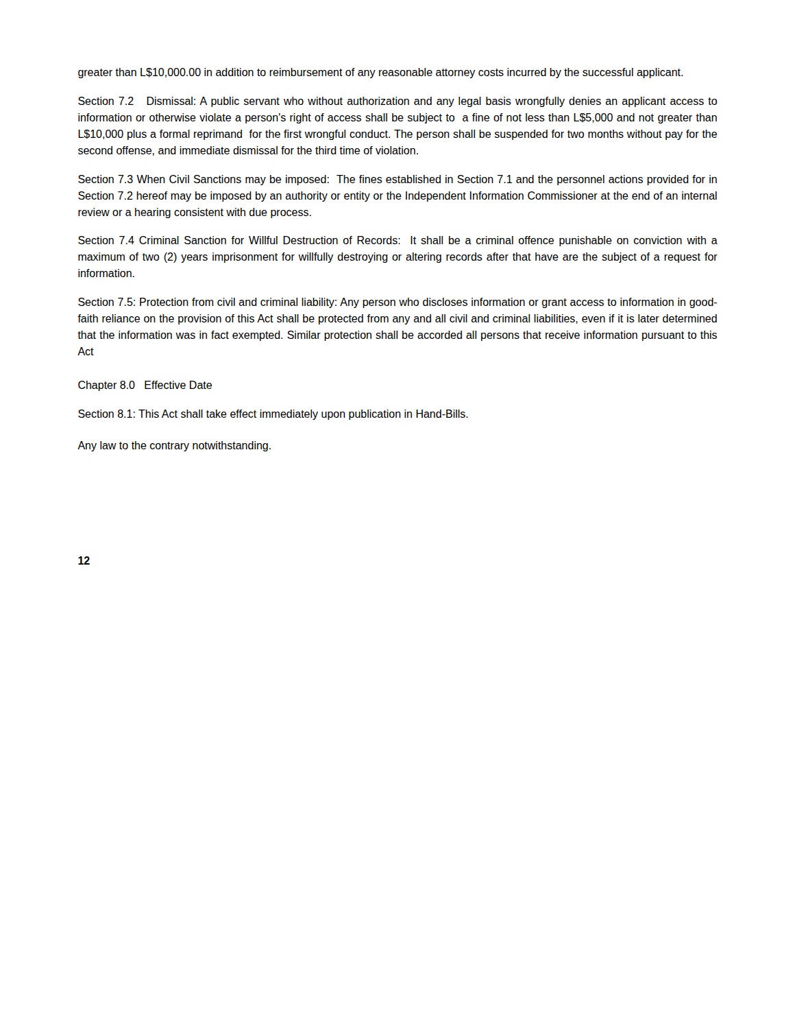greater than L$10,000.00 in addition to reimbursement of any reasonable attorney costs incurred by the successful applicant.
Section 7.2 Dismissal: A public servant who without authorization and any legal basis wrongfully denies an applicant access to information or otherwise violate a person's right of access shall be subject to a fine of not less than L$5,000 and not greater than L$10,000 plus a formal reprimand for the first wrongful conduct. The person shall be suspended for two months without pay for the second offense, and immediate dismissal for the third time of violation.
Section 7.3 When Civil Sanctions may be imposed: The fines established in Section 7.1 and the personnel actions provided for in Section 7.2 hereof may be imposed by an authority or entity or the Independent Information Commissioner at the end of an internal review or a hearing consistent with due process.
Section 7.4 Criminal Sanction for Willful Destruction of Records: It shall be a criminal offence punishable on conviction with a maximum of two (2) years imprisonment for willfully destroying or altering records after that have are the subject of a request for information.
Section 7.5: Protection from civil and criminal liability: Any person who discloses information or grant access to information in good-faith reliance on the provision of this Act shall be protected from any and all civil and criminal liabilities, even if it is later determined that the information was in fact exempted. Similar protection shall be accorded all persons that receive information pursuant to this Act
Chapter 8.0 Effective Date
Section 8.1: This Act shall take effect immediately upon publication in Hand-Bills.
Any law to the contrary notwithstanding.
12